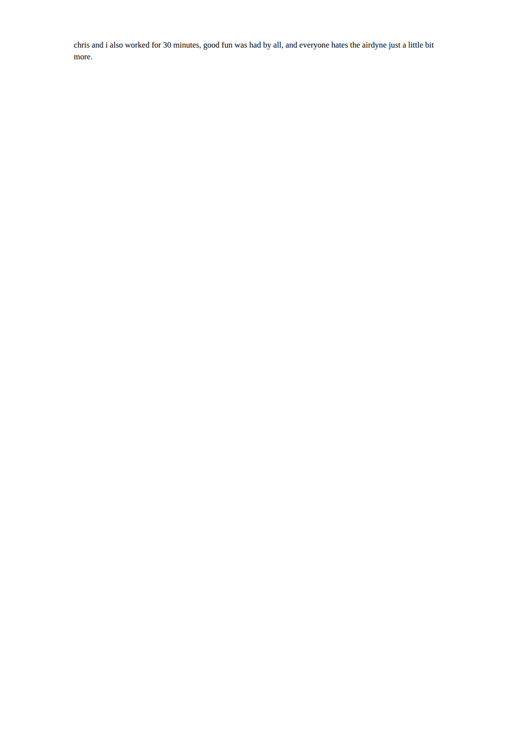chris and i also worked for 30 minutes, good fun was had by all, and everyone hates the airdyne just a little bit more.